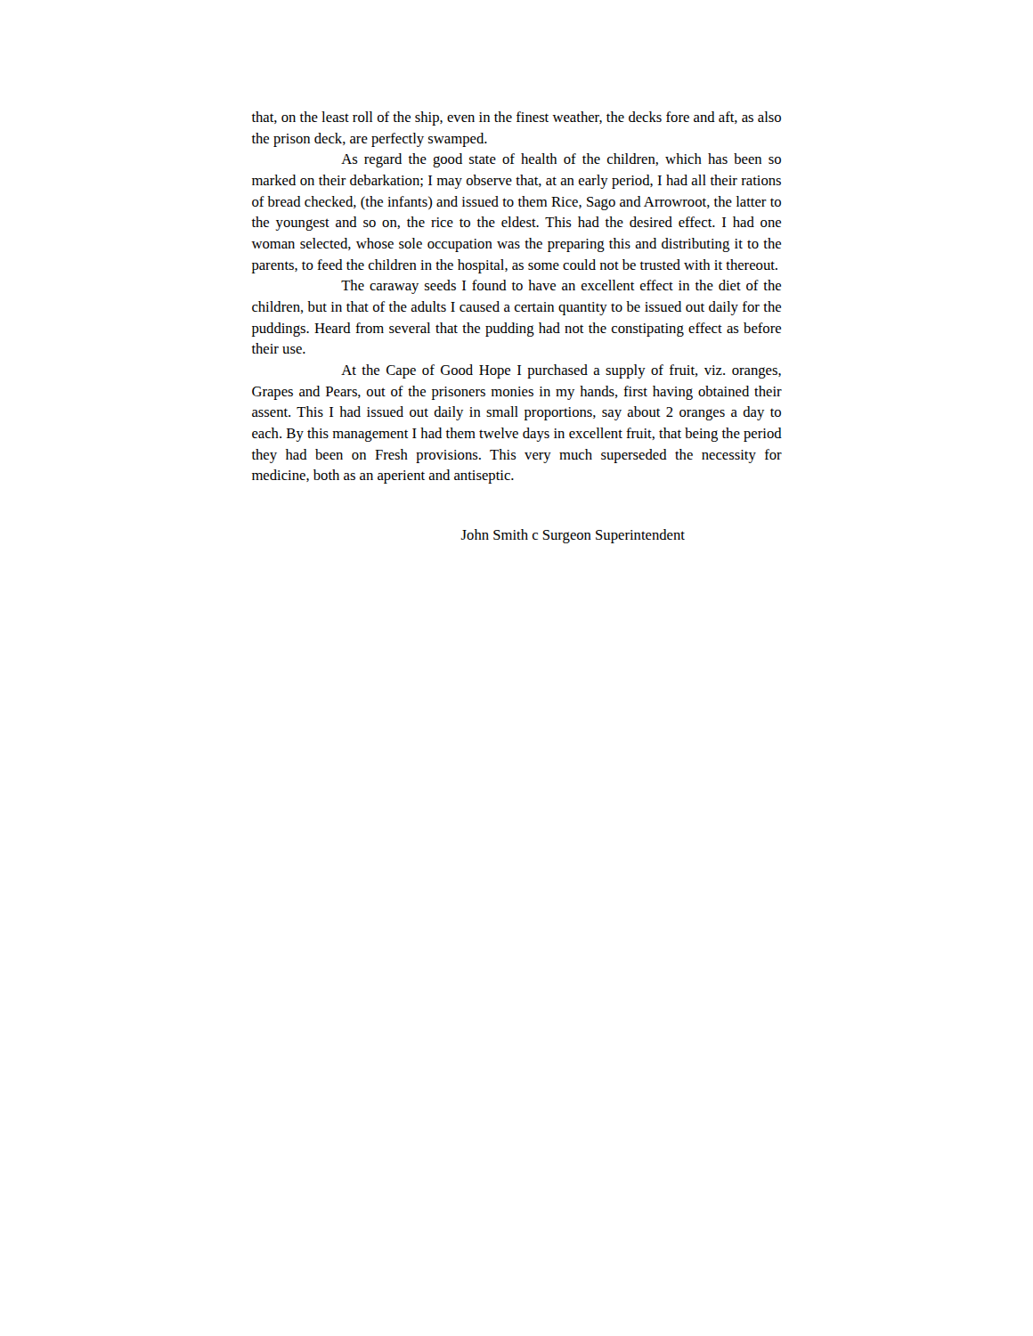that, on the least roll of the ship, even in the finest weather, the decks fore and aft, as also the prison deck, are perfectly swamped.
As regard the good state of health of the children, which has been so marked on their debarkation; I may observe that, at an early period, I had all their rations of bread checked, (the infants) and issued to them Rice, Sago and Arrowroot, the latter to the youngest and so on, the rice to the eldest. This had the desired effect. I had one woman selected, whose sole occupation was the preparing this and distributing it to the parents, to feed the children in the hospital, as some could not be trusted with it thereout.
The caraway seeds I found to have an excellent effect in the diet of the children, but in that of the adults I caused a certain quantity to be issued out daily for the puddings. Heard from several that the pudding had not the constipating effect as before their use.
At the Cape of Good Hope I purchased a supply of fruit, viz. oranges, Grapes and Pears, out of the prisoners monies in my hands, first having obtained their assent. This I had issued out daily in small proportions, say about 2 oranges a day to each. By this management I had them twelve days in excellent fruit, that being the period they had been on Fresh provisions. This very much superseded the necessity for medicine, both as an aperient and antiseptic.
John Smith c Surgeon Superintendent